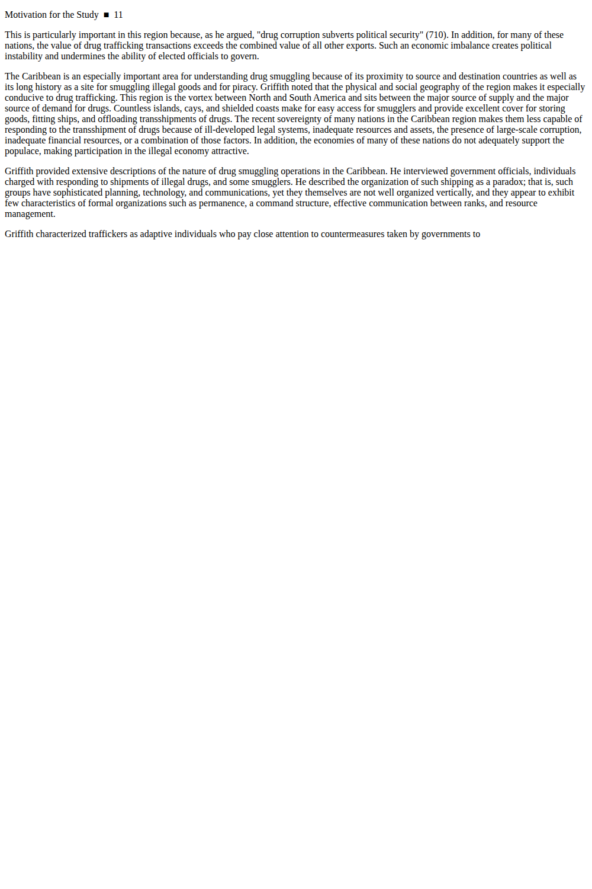Motivation for the Study ■ 11
This is particularly important in this region because, as he argued, "drug corruption subverts political security" (710). In addition, for many of these nations, the value of drug trafficking transactions exceeds the combined value of all other exports. Such an economic imbalance creates political instability and undermines the ability of elected officials to govern.
The Caribbean is an especially important area for understanding drug smuggling because of its proximity to source and destination countries as well as its long history as a site for smuggling illegal goods and for piracy. Griffith noted that the physical and social geography of the region makes it especially conducive to drug trafficking. This region is the vortex between North and South America and sits between the major source of supply and the major source of demand for drugs. Countless islands, cays, and shielded coasts make for easy access for smugglers and provide excellent cover for storing goods, fitting ships, and offloading transshipments of drugs. The recent sovereignty of many nations in the Caribbean region makes them less capable of responding to the transshipment of drugs because of ill-developed legal systems, inadequate resources and assets, the presence of large-scale corruption, inadequate financial resources, or a combination of those factors. In addition, the economies of many of these nations do not adequately support the populace, making participation in the illegal economy attractive.
Griffith provided extensive descriptions of the nature of drug smuggling operations in the Caribbean. He interviewed government officials, individuals charged with responding to shipments of illegal drugs, and some smugglers. He described the organization of such shipping as a paradox; that is, such groups have sophisticated planning, technology, and communications, yet they themselves are not well organized vertically, and they appear to exhibit few characteristics of formal organizations such as permanence, a command structure, effective communication between ranks, and resource management.
Griffith characterized traffickers as adaptive individuals who pay close attention to countermeasures taken by governments to